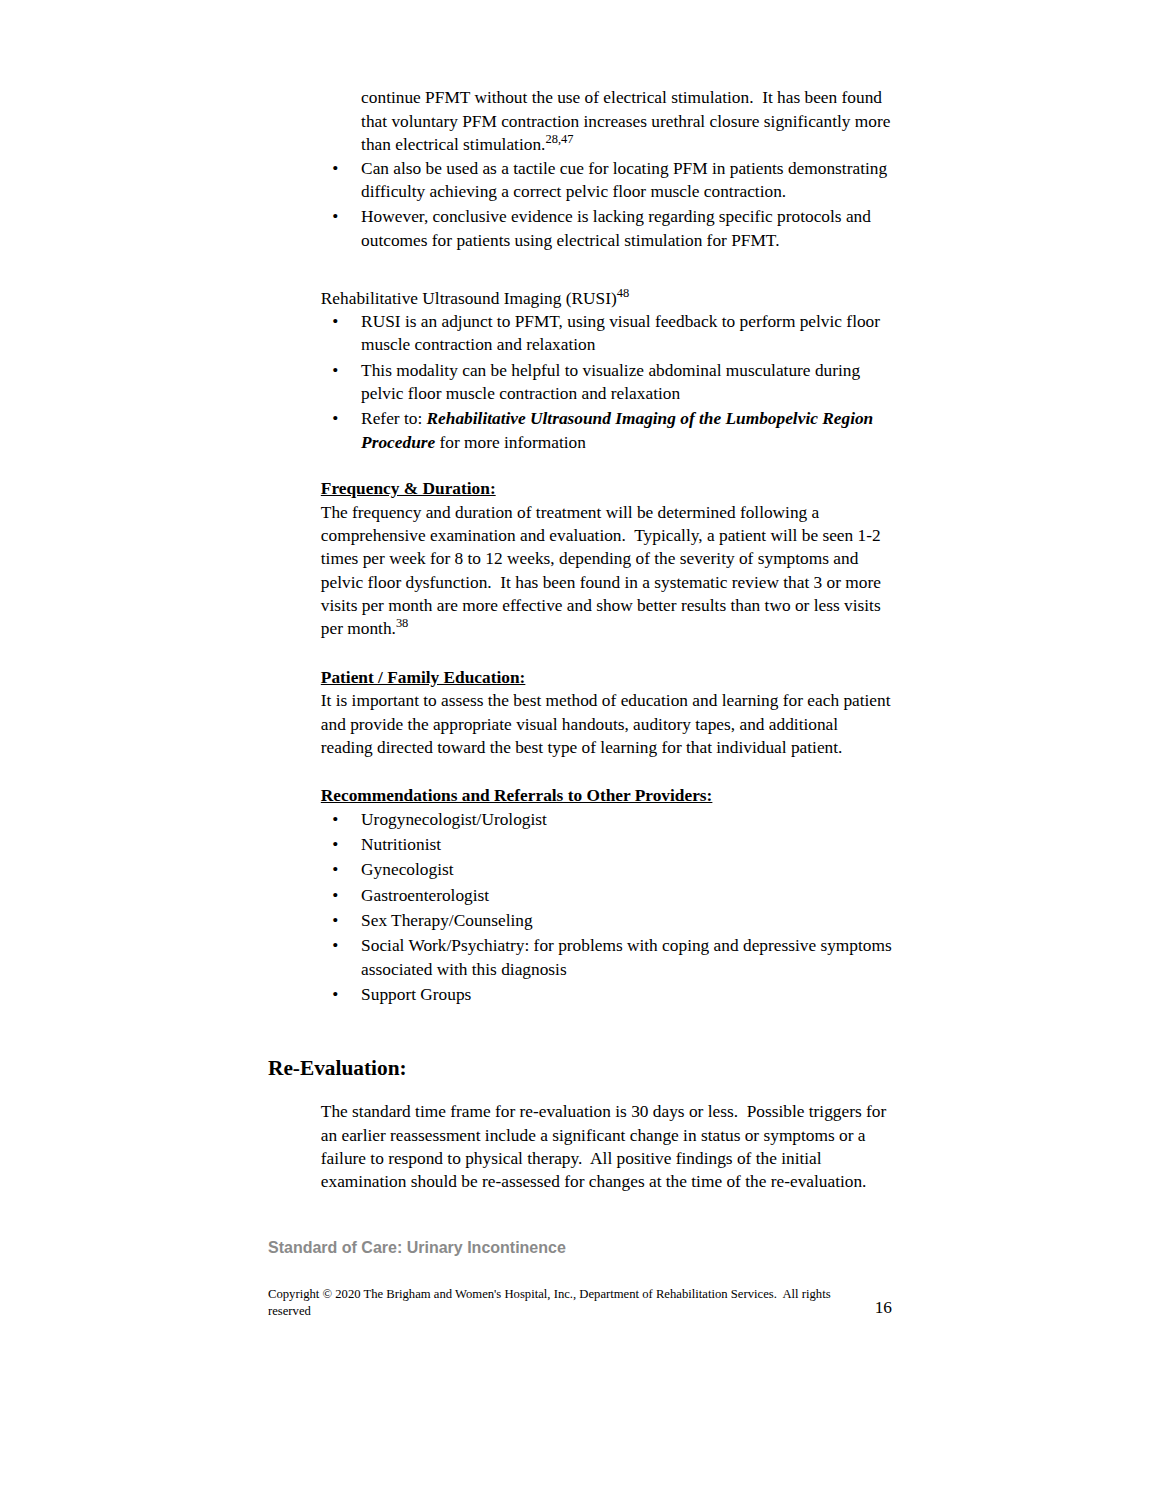continue PFMT without the use of electrical stimulation. It has been found that voluntary PFM contraction increases urethral closure significantly more than electrical stimulation.28,47
Can also be used as a tactile cue for locating PFM in patients demonstrating difficulty achieving a correct pelvic floor muscle contraction.
However, conclusive evidence is lacking regarding specific protocols and outcomes for patients using electrical stimulation for PFMT.
Rehabilitative Ultrasound Imaging (RUSI)48
RUSI is an adjunct to PFMT, using visual feedback to perform pelvic floor muscle contraction and relaxation
This modality can be helpful to visualize abdominal musculature during pelvic floor muscle contraction and relaxation
Refer to: Rehabilitative Ultrasound Imaging of the Lumbopelvic Region Procedure for more information
Frequency & Duration:
The frequency and duration of treatment will be determined following a comprehensive examination and evaluation. Typically, a patient will be seen 1-2 times per week for 8 to 12 weeks, depending of the severity of symptoms and pelvic floor dysfunction. It has been found in a systematic review that 3 or more visits per month are more effective and show better results than two or less visits per month.38
Patient / Family Education:
It is important to assess the best method of education and learning for each patient and provide the appropriate visual handouts, auditory tapes, and additional reading directed toward the best type of learning for that individual patient.
Recommendations and Referrals to Other Providers:
Urogynecologist/Urologist
Nutritionist
Gynecologist
Gastroenterologist
Sex Therapy/Counseling
Social Work/Psychiatry: for problems with coping and depressive symptoms associated with this diagnosis
Support Groups
Re-Evaluation:
The standard time frame for re-evaluation is 30 days or less. Possible triggers for an earlier reassessment include a significant change in status or symptoms or a failure to respond to physical therapy. All positive findings of the initial examination should be re-assessed for changes at the time of the re-evaluation.
Standard of Care: Urinary Incontinence
Copyright © 2020 The Brigham and Women's Hospital, Inc., Department of Rehabilitation Services. All rights reserved
16